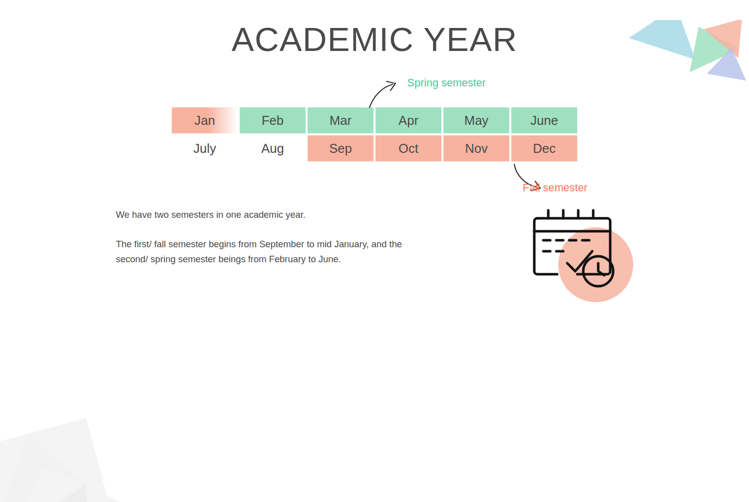ACADEMIC YEAR
Spring semester
| Jan | Feb | Mar | Apr | May | June |
| July | Aug | Sep | Oct | Nov | Dec |
Fall semester
We have two semesters in one academic year.
The first/ fall semester begins from September to mid January, and the second/ spring semester beings from February to June.